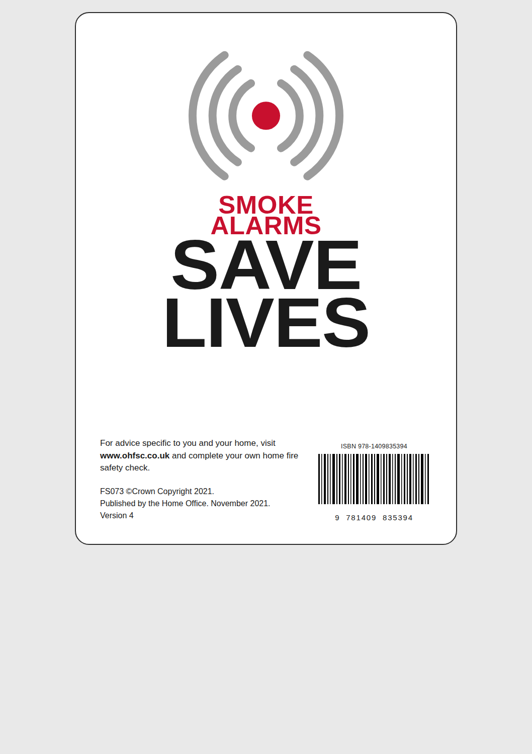Smoke Alarms
Save
Lives
For advice specific to you and your home, visit www.ohfsc.co.uk and complete your own home fire safety check.
FS073 ©Crown Copyright 2021.
Published by the Home Office. November 2021.
Version 4
ISBN 978-1409835394
9 781409 835394